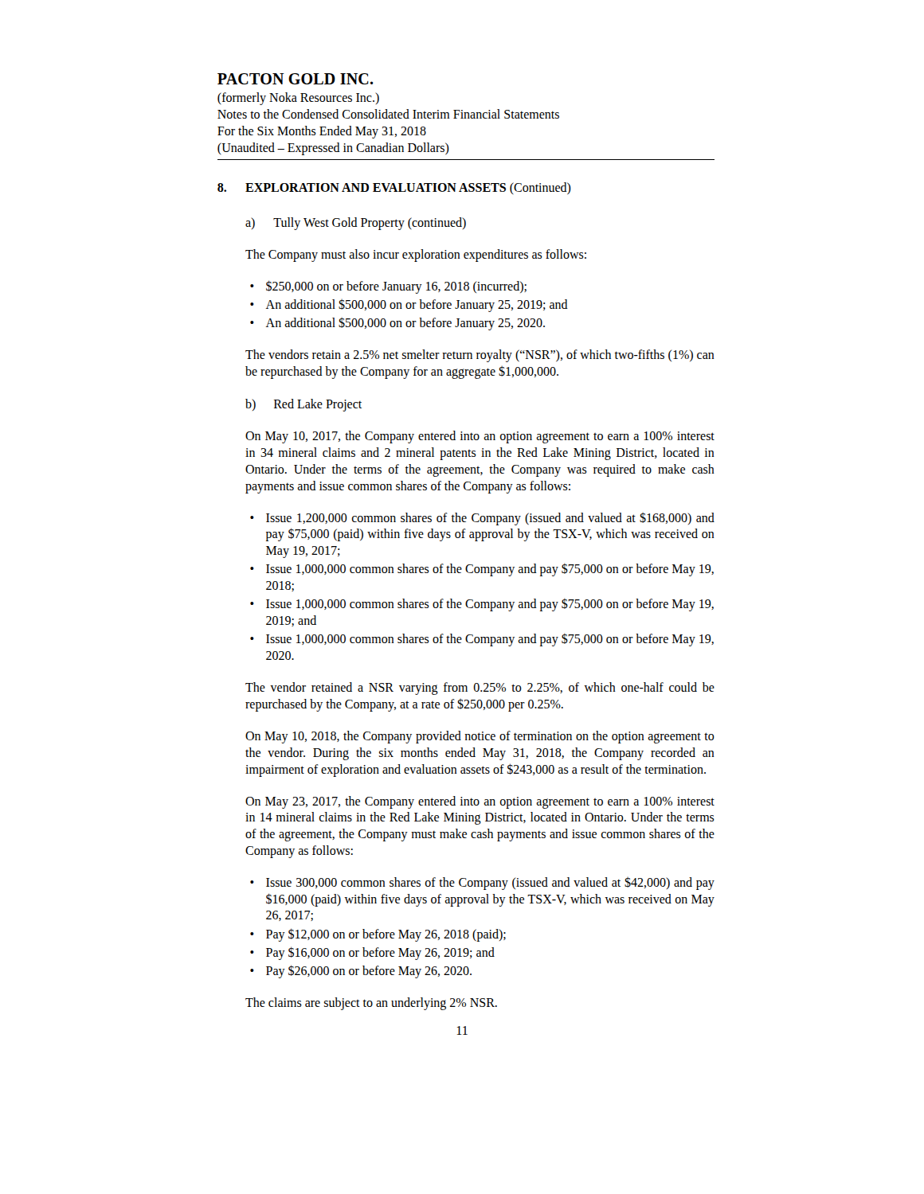PACTON GOLD INC.
(formerly Noka Resources Inc.)
Notes to the Condensed Consolidated Interim Financial Statements
For the Six Months Ended May 31, 2018
(Unaudited – Expressed in Canadian Dollars)
8. EXPLORATION AND EVALUATION ASSETS (Continued)
a) Tully West Gold Property (continued)
The Company must also incur exploration expenditures as follows:
$250,000 on or before January 16, 2018 (incurred);
An additional $500,000 on or before January 25, 2019; and
An additional $500,000 on or before January 25, 2020.
The vendors retain a 2.5% net smelter return royalty (“NSR”), of which two-fifths (1%) can be repurchased by the Company for an aggregate $1,000,000.
b) Red Lake Project
On May 10, 2017, the Company entered into an option agreement to earn a 100% interest in 34 mineral claims and 2 mineral patents in the Red Lake Mining District, located in Ontario. Under the terms of the agreement, the Company was required to make cash payments and issue common shares of the Company as follows:
Issue 1,200,000 common shares of the Company (issued and valued at $168,000) and pay $75,000 (paid) within five days of approval by the TSX-V, which was received on May 19, 2017;
Issue 1,000,000 common shares of the Company and pay $75,000 on or before May 19, 2018;
Issue 1,000,000 common shares of the Company and pay $75,000 on or before May 19, 2019; and
Issue 1,000,000 common shares of the Company and pay $75,000 on or before May 19, 2020.
The vendor retained a NSR varying from 0.25% to 2.25%, of which one-half could be repurchased by the Company, at a rate of $250,000 per 0.25%.
On May 10, 2018, the Company provided notice of termination on the option agreement to the vendor. During the six months ended May 31, 2018, the Company recorded an impairment of exploration and evaluation assets of $243,000 as a result of the termination.
On May 23, 2017, the Company entered into an option agreement to earn a 100% interest in 14 mineral claims in the Red Lake Mining District, located in Ontario. Under the terms of the agreement, the Company must make cash payments and issue common shares of the Company as follows:
Issue 300,000 common shares of the Company (issued and valued at $42,000) and pay $16,000 (paid) within five days of approval by the TSX-V, which was received on May 26, 2017;
Pay $12,000 on or before May 26, 2018 (paid);
Pay $16,000 on or before May 26, 2019; and
Pay $26,000 on or before May 26, 2020.
The claims are subject to an underlying 2% NSR.
11